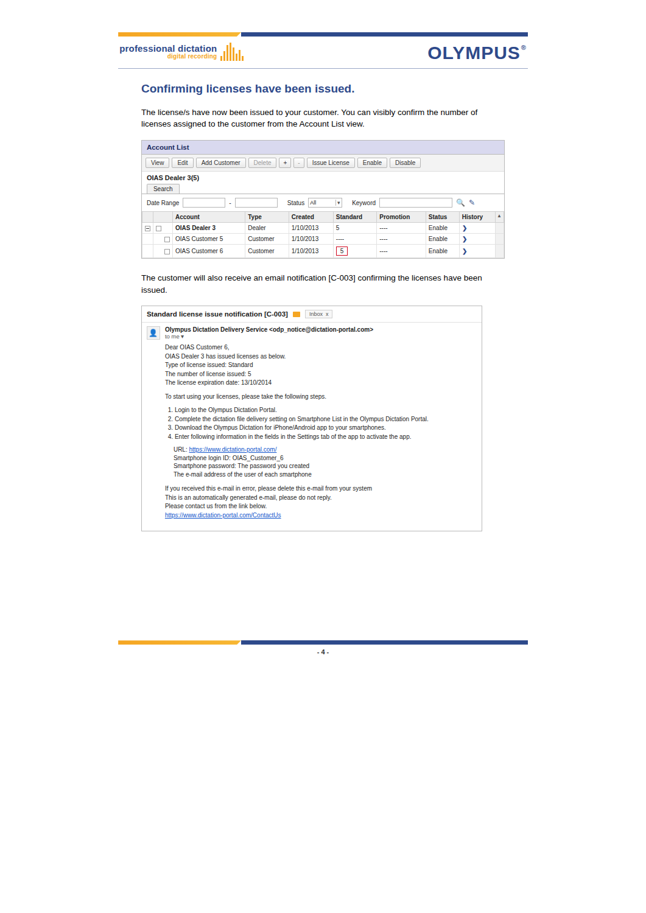professional dictation
digital recording
OLYMPUS®
Confirming licenses have been issued.
The license/s have now been issued to your customer. You can visibly confirm the number of licenses assigned to the customer from the Account List view.
Account List
View Edit Add Customer Delete + - Issue License Enable Disable
OIAS Dealer 3(5)
Search
Date Range - Status All ▾ Keyword 🔍 ✎
| | | Account | Type | Created | Standard | Promotion | Status | History | ▲ |
| --- | --- | --- | --- | --- | --- | --- | --- | --- | --- |
| | | OIAS Dealer 3 | Dealer | 1/10/2013 | 5 | ---- | Enable | ❯ | |
| | | OIAS Customer 5 | Customer | 1/10/2013 | ---- | ---- | Enable | ❯ | |
| | | OIAS Customer 6 | Customer | 1/10/2013 | 5 | ---- | Enable | ❯ | |
The customer will also receive an email notification [C-003] confirming the licenses have been issued.
Standard license issue notification [C-003] Inbox x
👤
Olympus Dictation Delivery Service <odp_notice@dictation-portal.com>
to me ▾
Dear OIAS Customer 6,
OIAS Dealer 3 has issued licenses as below.
Type of license issued: Standard
The number of license issued: 5
The license expiration date: 13/10/2014
To start using your licenses, please take the following steps.
Login to the Olympus Dictation Portal.
Complete the dictation file delivery setting on Smartphone List in the Olympus Dictation Portal.
Download the Olympus Dictation for iPhone/Android app to your smartphones.
Enter following information in the fields in the Settings tab of the app to activate the app.
URL: https://www.dictation-portal.com/
Smartphone login ID: OIAS_Customer_6
Smartphone password: The password you created
The e-mail address of the user of each smartphone
If you received this e-mail in error, please delete this e-mail from your system
This is an automatically generated e-mail, please do not reply.
Please contact us from the link below.
https://www.dictation-portal.com/ContactUs
- 4 -